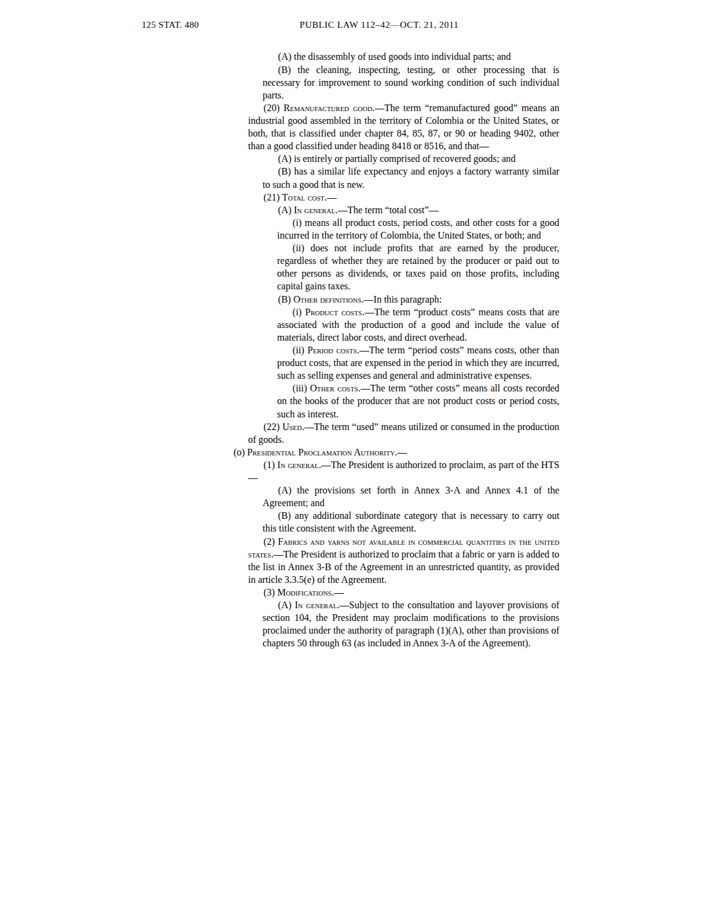125 STAT. 480 PUBLIC LAW 112–42—OCT. 21, 2011
(A) the disassembly of used goods into individual parts; and
(B) the cleaning, inspecting, testing, or other processing that is necessary for improvement to sound working condition of such individual parts.
(20) Remanufactured good.—The term “remanufactured good” means an industrial good assembled in the territory of Colombia or the United States, or both, that is classified under chapter 84, 85, 87, or 90 or heading 9402, other than a good classified under heading 8418 or 8516, and that—
(A) is entirely or partially comprised of recovered goods; and
(B) has a similar life expectancy and enjoys a factory warranty similar to such a good that is new.
(21) Total cost.—
(A) In general.—The term “total cost”—
(i) means all product costs, period costs, and other costs for a good incurred in the territory of Colombia, the United States, or both; and
(ii) does not include profits that are earned by the producer, regardless of whether they are retained by the producer or paid out to other persons as dividends, or taxes paid on those profits, including capital gains taxes.
(B) Other definitions.—In this paragraph:
(i) Product costs.—The term “product costs” means costs that are associated with the production of a good and include the value of materials, direct labor costs, and direct overhead.
(ii) Period costs.—The term “period costs” means costs, other than product costs, that are expensed in the period in which they are incurred, such as selling expenses and general and administrative expenses.
(iii) Other costs.—The term “other costs” means all costs recorded on the books of the producer that are not product costs or period costs, such as interest.
(22) Used.—The term “used” means utilized or consumed in the production of goods.
(o) Presidential Proclamation Authority.—
(1) In general.—The President is authorized to proclaim, as part of the HTS—
(A) the provisions set forth in Annex 3-A and Annex 4.1 of the Agreement; and
(B) any additional subordinate category that is necessary to carry out this title consistent with the Agreement.
(2) Fabrics and yarns not available in commercial quantities in the united states.—The President is authorized to proclaim that a fabric or yarn is added to the list in Annex 3-B of the Agreement in an unrestricted quantity, as provided in article 3.3.5(e) of the Agreement.
(3) Modifications.—
(A) In general.—Subject to the consultation and layover provisions of section 104, the President may proclaim modifications to the provisions proclaimed under the authority of paragraph (1)(A), other than provisions of chapters 50 through 63 (as included in Annex 3-A of the Agreement).